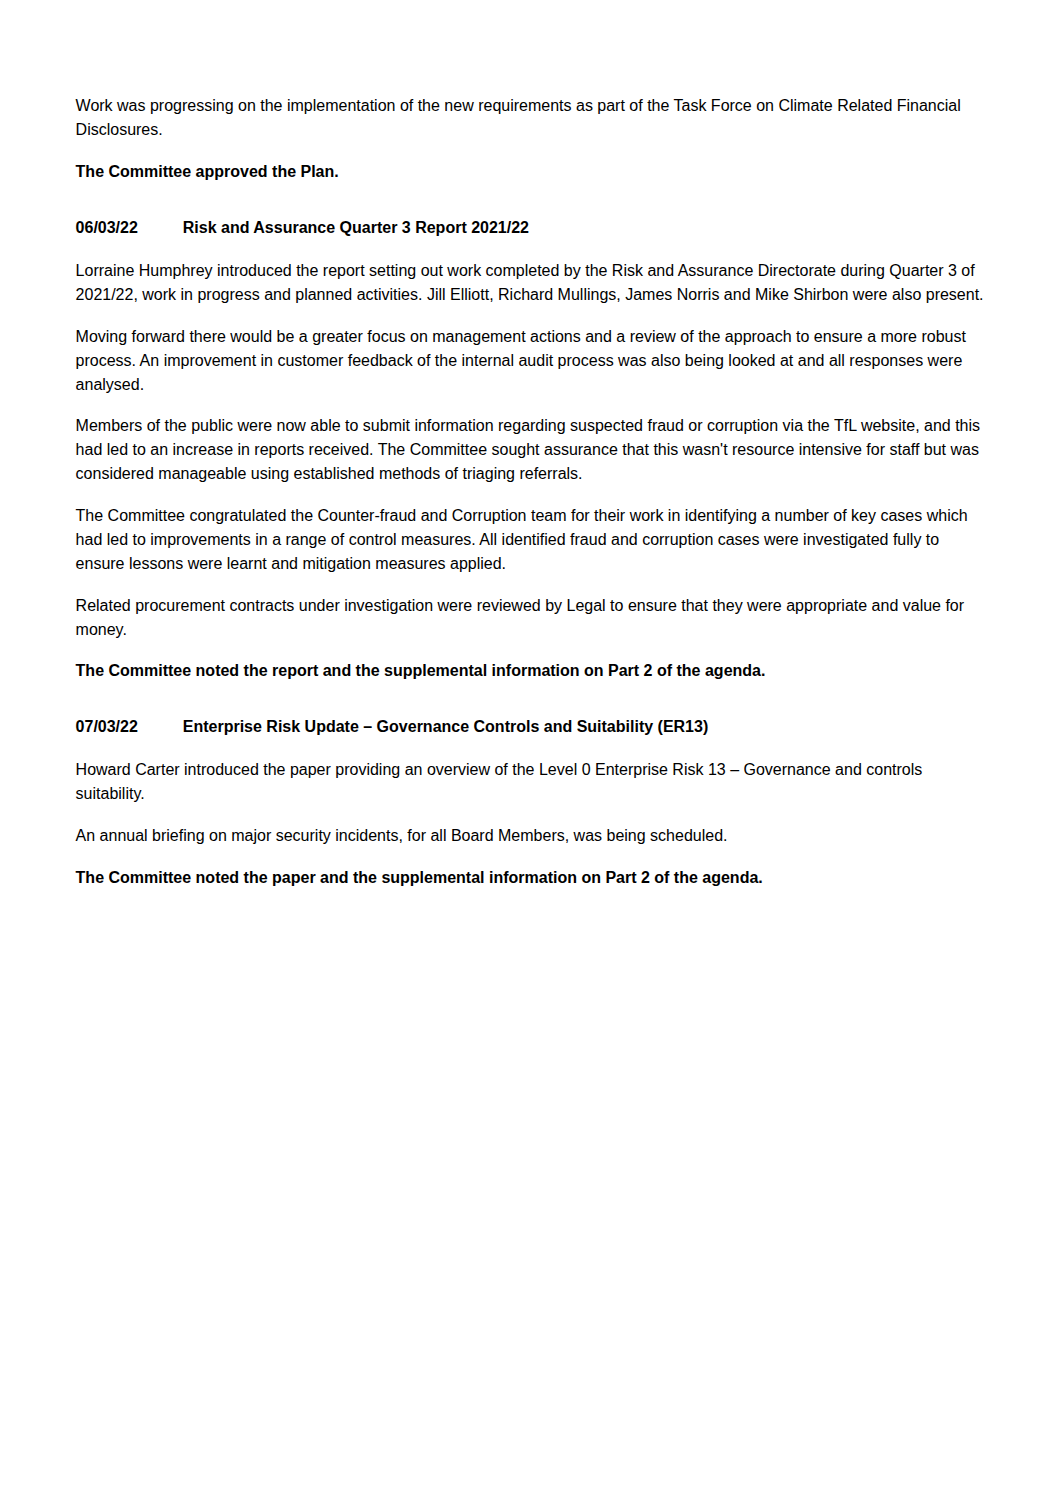Work was progressing on the implementation of the new requirements as part of the Task Force on Climate Related Financial Disclosures.
The Committee approved the Plan.
06/03/22 Risk and Assurance Quarter 3 Report 2021/22
Lorraine Humphrey introduced the report setting out work completed by the Risk and Assurance Directorate during Quarter 3 of 2021/22, work in progress and planned activities. Jill Elliott, Richard Mullings, James Norris and Mike Shirbon were also present.
Moving forward there would be a greater focus on management actions and a review of the approach to ensure a more robust process. An improvement in customer feedback of the internal audit process was also being looked at and all responses were analysed.
Members of the public were now able to submit information regarding suspected fraud or corruption via the TfL website, and this had led to an increase in reports received. The Committee sought assurance that this wasn't resource intensive for staff but was considered manageable using established methods of triaging referrals.
The Committee congratulated the Counter-fraud and Corruption team for their work in identifying a number of key cases which had led to improvements in a range of control measures. All identified fraud and corruption cases were investigated fully to ensure lessons were learnt and mitigation measures applied.
Related procurement contracts under investigation were reviewed by Legal to ensure that they were appropriate and value for money.
The Committee noted the report and the supplemental information on Part 2 of the agenda.
07/03/22 Enterprise Risk Update – Governance Controls and Suitability (ER13)
Howard Carter introduced the paper providing an overview of the Level 0 Enterprise Risk 13 – Governance and controls suitability.
An annual briefing on major security incidents, for all Board Members, was being scheduled.
The Committee noted the paper and the supplemental information on Part 2 of the agenda.